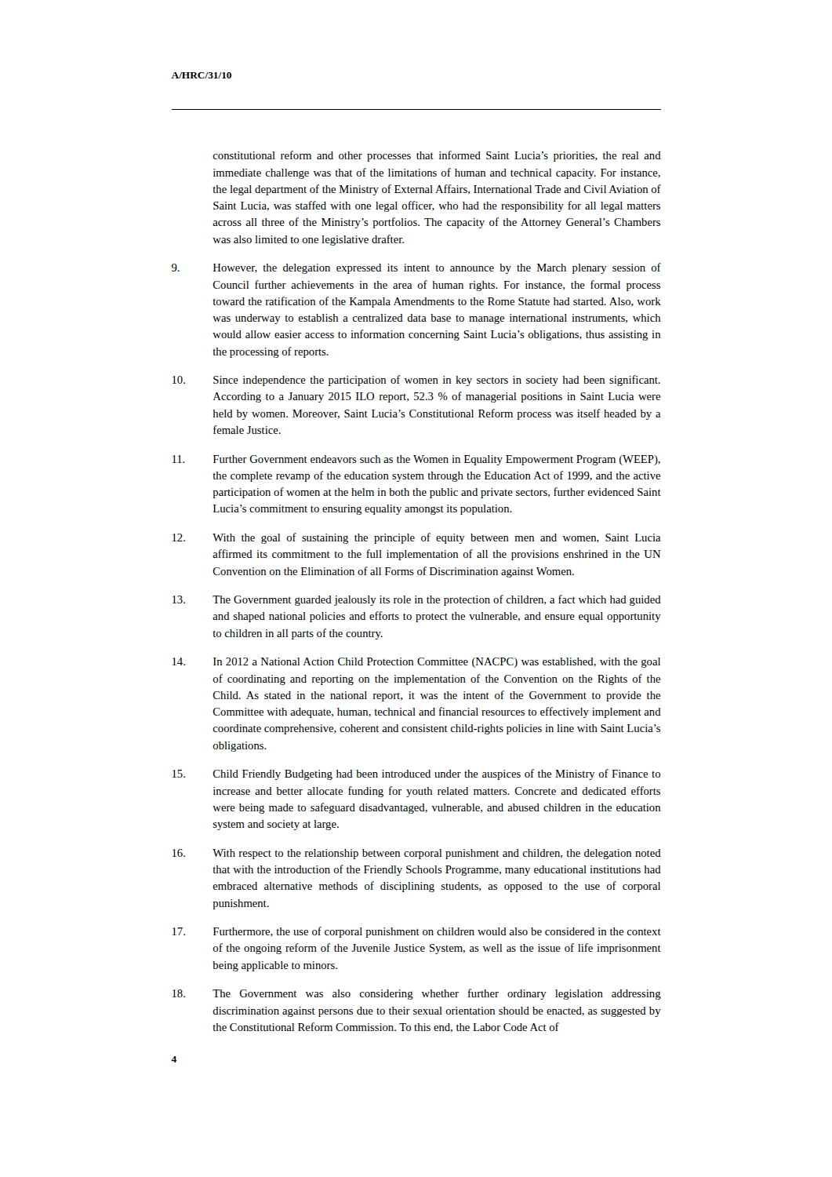A/HRC/31/10
constitutional reform and other processes that informed Saint Lucia’s priorities, the real and immediate challenge was that of the limitations of human and technical capacity. For instance, the legal department of the Ministry of External Affairs, International Trade and Civil Aviation of Saint Lucia, was staffed with one legal officer, who had the responsibility for all legal matters across all three of the Ministry’s portfolios. The capacity of the Attorney General’s Chambers was also limited to one legislative drafter.
9. However, the delegation expressed its intent to announce by the March plenary session of Council further achievements in the area of human rights. For instance, the formal process toward the ratification of the Kampala Amendments to the Rome Statute had started. Also, work was underway to establish a centralized data base to manage international instruments, which would allow easier access to information concerning Saint Lucia’s obligations, thus assisting in the processing of reports.
10. Since independence the participation of women in key sectors in society had been significant. According to a January 2015 ILO report, 52.3 % of managerial positions in Saint Lucia were held by women. Moreover, Saint Lucia’s Constitutional Reform process was itself headed by a female Justice.
11. Further Government endeavors such as the Women in Equality Empowerment Program (WEEP), the complete revamp of the education system through the Education Act of 1999, and the active participation of women at the helm in both the public and private sectors, further evidenced Saint Lucia’s commitment to ensuring equality amongst its population.
12. With the goal of sustaining the principle of equity between men and women, Saint Lucia affirmed its commitment to the full implementation of all the provisions enshrined in the UN Convention on the Elimination of all Forms of Discrimination against Women.
13. The Government guarded jealously its role in the protection of children, a fact which had guided and shaped national policies and efforts to protect the vulnerable, and ensure equal opportunity to children in all parts of the country.
14. In 2012 a National Action Child Protection Committee (NACPC) was established, with the goal of coordinating and reporting on the implementation of the Convention on the Rights of the Child. As stated in the national report, it was the intent of the Government to provide the Committee with adequate, human, technical and financial resources to effectively implement and coordinate comprehensive, coherent and consistent child-rights policies in line with Saint Lucia’s obligations.
15. Child Friendly Budgeting had been introduced under the auspices of the Ministry of Finance to increase and better allocate funding for youth related matters. Concrete and dedicated efforts were being made to safeguard disadvantaged, vulnerable, and abused children in the education system and society at large.
16. With respect to the relationship between corporal punishment and children, the delegation noted that with the introduction of the Friendly Schools Programme, many educational institutions had embraced alternative methods of disciplining students, as opposed to the use of corporal punishment.
17. Furthermore, the use of corporal punishment on children would also be considered in the context of the ongoing reform of the Juvenile Justice System, as well as the issue of life imprisonment being applicable to minors.
18. The Government was also considering whether further ordinary legislation addressing discrimination against persons due to their sexual orientation should be enacted, as suggested by the Constitutional Reform Commission. To this end, the Labor Code Act of
4